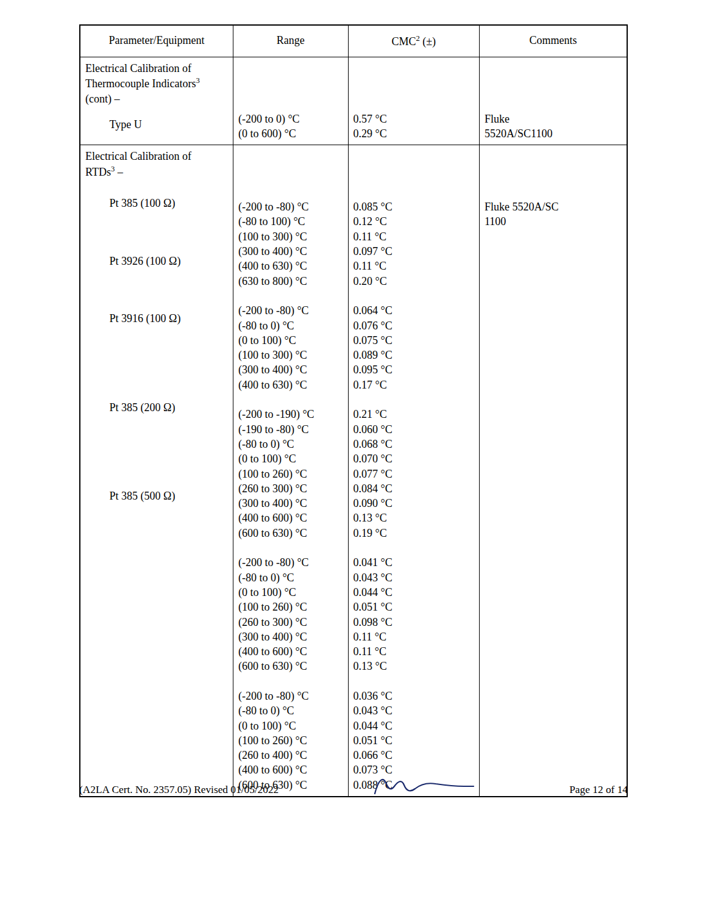| Parameter/Equipment | Range | CMC 2 (±) | Comments |
| --- | --- | --- | --- |
| Electrical Calibration of Thermocouple Indicators 3 (cont) – Type U | (-200 to 0) °C (0 to 600) °C | 0.57 °C 0.29 °C | Fluke 5520A/SC1100 |
| Electrical Calibration of RTDs 3 – Pt 385 (100 Ω) Pt 3926 (100 Ω) Pt 3916 (100 Ω) Pt 385 (200 Ω) Pt 385 (500 Ω) | (-200 to -80) °C (-80 to 100) °C (100 to 300) °C (300 to 400) °C (400 to 630) °C (630 to 800) °C (-200 to -80) °C (-80 to 0) °C (0 to 100) °C (100 to 300) °C (300 to 400) °C (400 to 630) °C (-200 to -190) °C (-190 to -80) °C (-80 to 0) °C (0 to 100) °C (100 to 260) °C (260 to 300) °C (300 to 400) °C (400 to 600) °C (600 to 630) °C (-200 to -80) °C (-80 to 0) °C (0 to 100) °C (100 to 260) °C (260 to 300) °C (300 to 400) °C (400 to 600) °C (600 to 630) °C (-200 to -80) °C (-80 to 0) °C (0 to 100) °C (100 to 260) °C (260 to 400) °C (400 to 600) °C (600 to 630) °C | 0.085 °C 0.12 °C 0.11 °C 0.097 °C 0.11 °C 0.20 °C 0.064 °C 0.076 °C 0.075 °C 0.089 °C 0.095 °C 0.17 °C 0.21 °C 0.060 °C 0.068 °C 0.070 °C 0.077 °C 0.084 °C 0.090 °C 0.13 °C 0.19 °C 0.041 °C 0.043 °C 0.044 °C 0.051 °C 0.098 °C 0.11 °C 0.11 °C 0.13 °C 0.036 °C 0.043 °C 0.044 °C 0.051 °C 0.066 °C 0.073 °C 0.088 °C | Fluke 5520A/SC 1100 |
(A2LA Cert. No. 2357.05) Revised 01/05/2022
Page 12 of 14